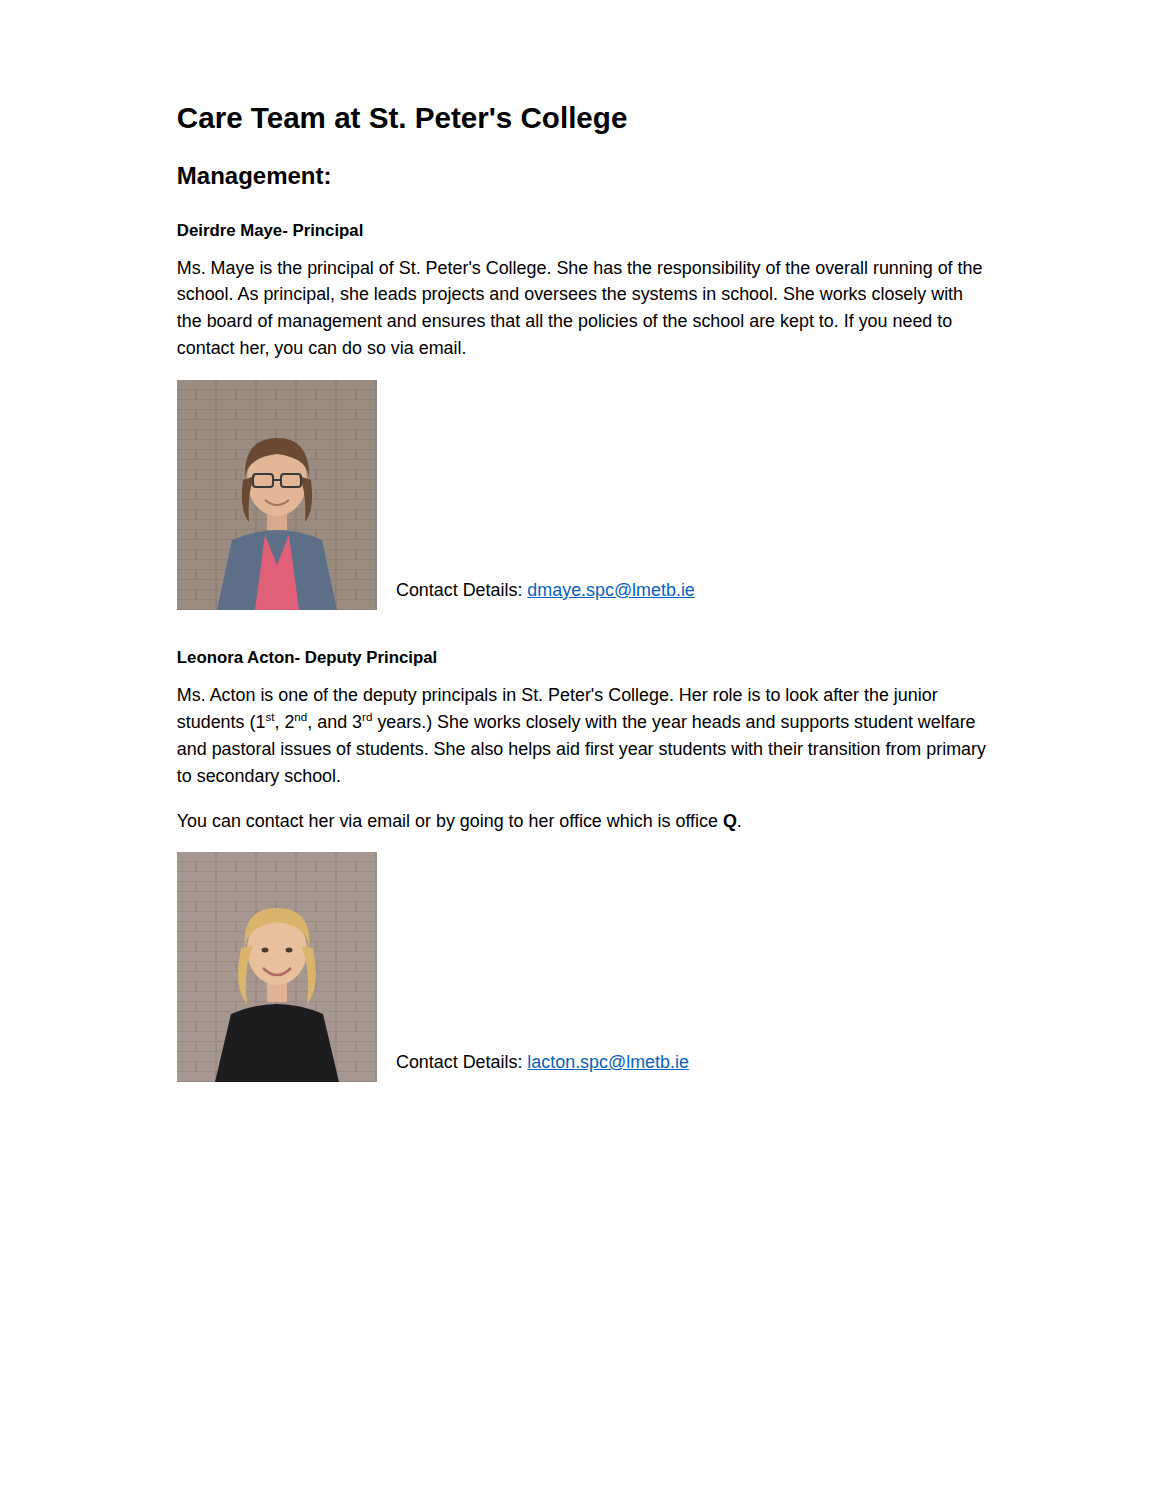Care Team at St. Peter's College
Management:
Deirdre Maye- Principal
Ms. Maye is the principal of St. Peter's College. She has the responsibility of the overall running of the school. As principal, she leads projects and oversees the systems in school. She works closely with the board of management and ensures that all the policies of the school are kept to. If you need to contact her, you can do so via email.
Contact Details: dmaye.spc@lmetb.ie
Leonora Acton- Deputy Principal
Ms. Acton is one of the deputy principals in St. Peter's College. Her role is to look after the junior students (1st, 2nd, and 3rd years.) She works closely with the year heads and supports student welfare and pastoral issues of students. She also helps aid first year students with their transition from primary to secondary school.
You can contact her via email or by going to her office which is office Q.
Contact Details: lacton.spc@lmetb.ie